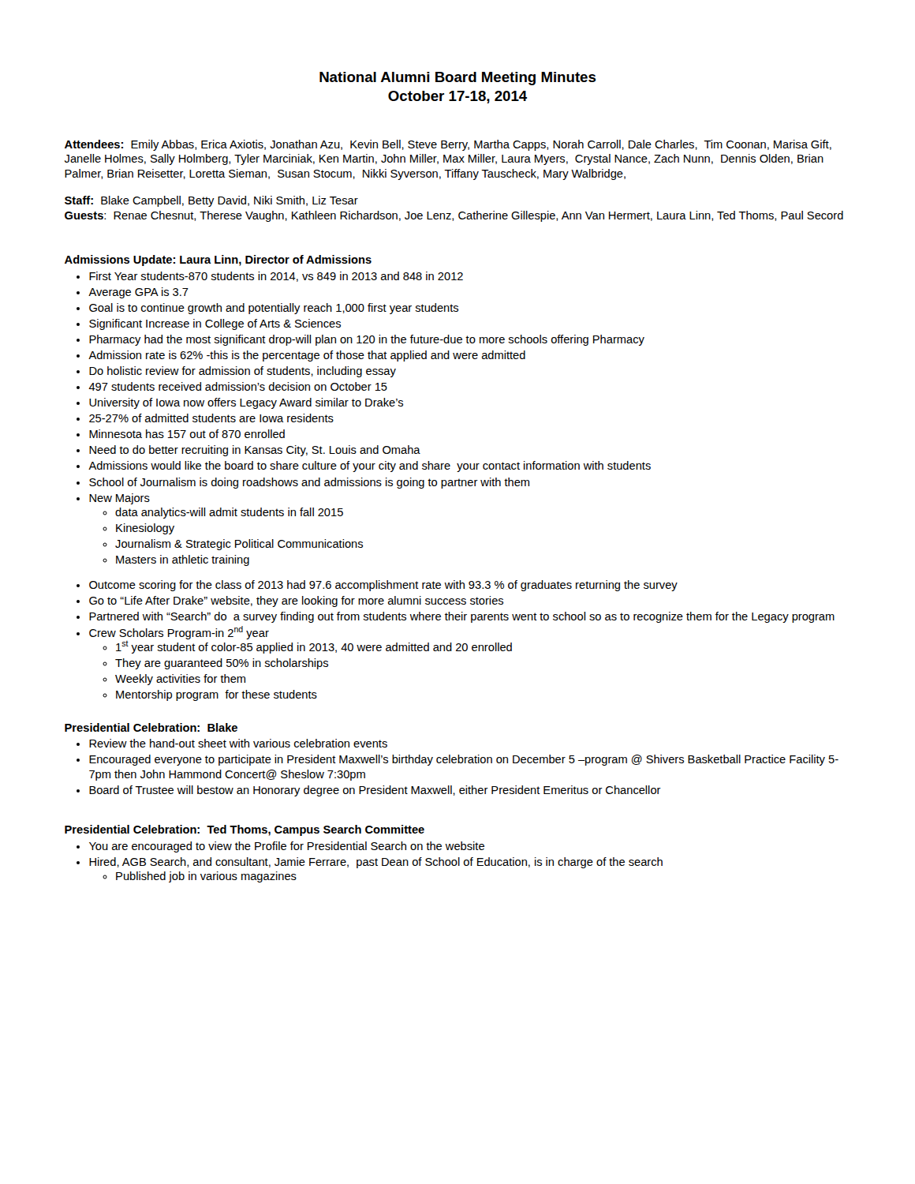National Alumni Board Meeting Minutes
October 17-18, 2014
Attendees: Emily Abbas, Erica Axiotis, Jonathan Azu, Kevin Bell, Steve Berry, Martha Capps, Norah Carroll, Dale Charles, Tim Coonan, Marisa Gift, Janelle Holmes, Sally Holmberg, Tyler Marciniak, Ken Martin, John Miller, Max Miller, Laura Myers, Crystal Nance, Zach Nunn, Dennis Olden, Brian Palmer, Brian Reisetter, Loretta Sieman, Susan Stocum, Nikki Syverson, Tiffany Tauscheck, Mary Walbridge,
Staff: Blake Campbell, Betty David, Niki Smith, Liz Tesar
Guests: Renae Chesnut, Therese Vaughn, Kathleen Richardson, Joe Lenz, Catherine Gillespie, Ann Van Hermert, Laura Linn, Ted Thoms, Paul Secord
Admissions Update: Laura Linn, Director of Admissions
First Year students-870 students in 2014, vs 849 in 2013 and 848 in 2012
Average GPA is 3.7
Goal is to continue growth and potentially reach 1,000 first year students
Significant Increase in College of Arts & Sciences
Pharmacy had the most significant drop-will plan on 120 in the future-due to more schools offering Pharmacy
Admission rate is 62% -this is the percentage of those that applied and were admitted
Do holistic review for admission of students, including essay
497 students received admission’s decision on October 15
University of Iowa now offers Legacy Award similar to Drake’s
25-27% of admitted students are Iowa residents
Minnesota has 157 out of 870 enrolled
Need to do better recruiting in Kansas City, St. Louis and Omaha
Admissions would like the board to share culture of your city and share your contact information with students
School of Journalism is doing roadshows and admissions is going to partner with them
New Majors
data analytics-will admit students in fall 2015
Kinesiology
Journalism & Strategic Political Communications
Masters in athletic training
Outcome scoring for the class of 2013 had 97.6 accomplishment rate with 93.3 % of graduates returning the survey
Go to “Life After Drake” website, they are looking for more alumni success stories
Partnered with “Search” do a survey finding out from students where their parents went to school so as to recognize them for the Legacy program
Crew Scholars Program-in 2nd year
1st year student of color-85 applied in 2013, 40 were admitted and 20 enrolled
They are guaranteed 50% in scholarships
Weekly activities for them
Mentorship program for these students
Presidential Celebration: Blake
Review the hand-out sheet with various celebration events
Encouraged everyone to participate in President Maxwell’s birthday celebration on December 5 –program @ Shivers Basketball Practice Facility 5-7pm then John Hammond Concert@ Sheslow 7:30pm
Board of Trustee will bestow an Honorary degree on President Maxwell, either President Emeritus or Chancellor
Presidential Celebration: Ted Thoms, Campus Search Committee
You are encouraged to view the Profile for Presidential Search on the website
Hired, AGB Search, and consultant, Jamie Ferrare, past Dean of School of Education, is in charge of the search
Published job in various magazines